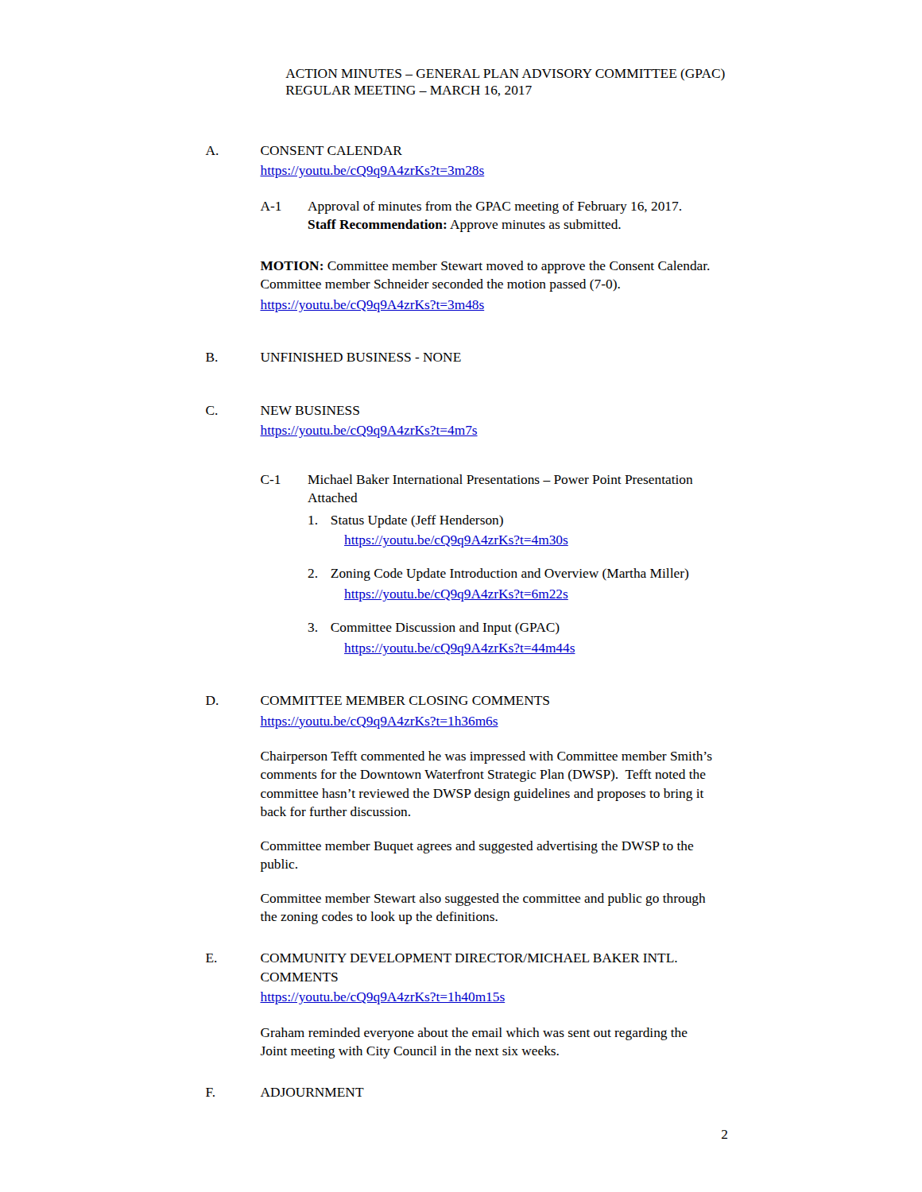ACTION MINUTES – GENERAL PLAN ADVISORY COMMITTEE (GPAC)
REGULAR MEETING – MARCH 16, 2017
A.
CONSENT CALENDAR
https://youtu.be/cQ9q9A4zrKs?t=3m28s
A-1
Approval of minutes from the GPAC meeting of February 16, 2017.
Staff Recommendation: Approve minutes as submitted.
MOTION: Committee member Stewart moved to approve the Consent Calendar.
Committee member Schneider seconded the motion passed (7-0).
https://youtu.be/cQ9q9A4zrKs?t=3m48s
B.
UNFINISHED BUSINESS - NONE
C.
NEW BUSINESS
https://youtu.be/cQ9q9A4zrKs?t=4m7s
C-1
Michael Baker International Presentations – Power Point Presentation Attached
1.
Status Update (Jeff Henderson)
https://youtu.be/cQ9q9A4zrKs?t=4m30s
2.
Zoning Code Update Introduction and Overview (Martha Miller)
https://youtu.be/cQ9q9A4zrKs?t=6m22s
3.
Committee Discussion and Input (GPAC)
https://youtu.be/cQ9q9A4zrKs?t=44m44s
D.
COMMITTEE MEMBER CLOSING COMMENTS
https://youtu.be/cQ9q9A4zrKs?t=1h36m6s
Chairperson Tefft commented he was impressed with Committee member Smith’s comments for the Downtown Waterfront Strategic Plan (DWSP). Tefft noted the committee hasn’t reviewed the DWSP design guidelines and proposes to bring it back for further discussion.
Committee member Buquet agrees and suggested advertising the DWSP to the public.
Committee member Stewart also suggested the committee and public go through the zoning codes to look up the definitions.
E.
COMMUNITY DEVELOPMENT DIRECTOR/MICHAEL BAKER INTL.
COMMENTS
https://youtu.be/cQ9q9A4zrKs?t=1h40m15s
Graham reminded everyone about the email which was sent out regarding the Joint meeting with City Council in the next six weeks.
F.
ADJOURNMENT
2